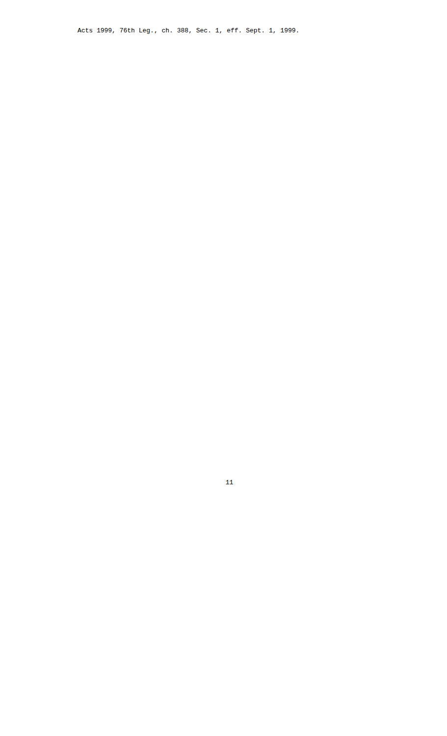Acts 1999, 76th Leg., ch. 388, Sec. 1, eff. Sept. 1, 1999.
11